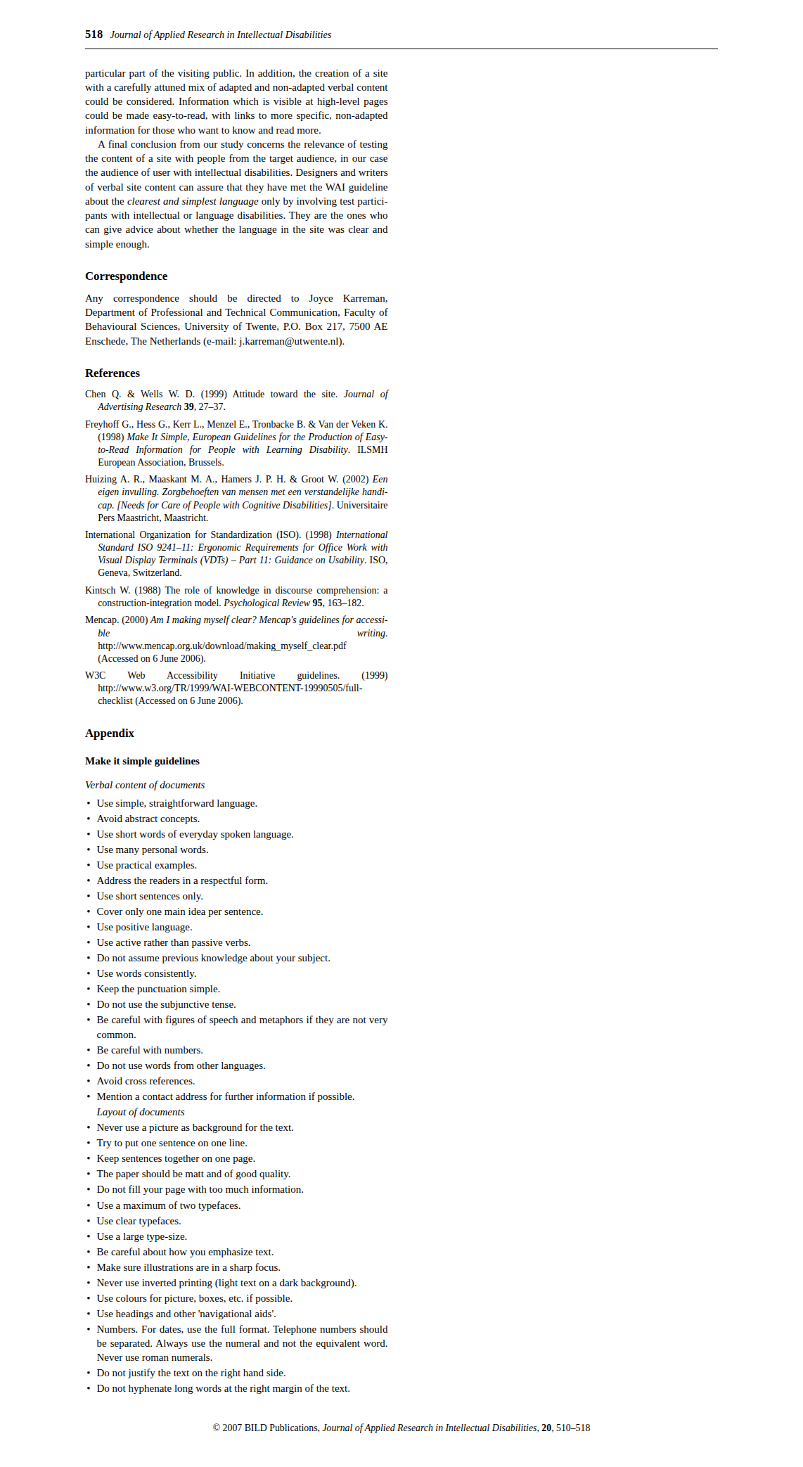518 Journal of Applied Research in Intellectual Disabilities
particular part of the visiting public. In addition, the creation of a site with a carefully attuned mix of adapted and non-adapted verbal content could be considered. Information which is visible at high-level pages could be made easy-to-read, with links to more specific, non-adapted information for those who want to know and read more.
A final conclusion from our study concerns the relevance of testing the content of a site with people from the target audience, in our case the audience of user with intellectual disabilities. Designers and writers of verbal site content can assure that they have met the WAI guideline about the clearest and simplest language only by involving test participants with intellectual or language disabilities. They are the ones who can give advice about whether the language in the site was clear and simple enough.
Correspondence
Any correspondence should be directed to Joyce Karreman, Department of Professional and Technical Communication, Faculty of Behavioural Sciences, University of Twente, P.O. Box 217, 7500 AE Enschede, The Netherlands (e-mail: j.karreman@utwente.nl).
References
Chen Q. & Wells W. D. (1999) Attitude toward the site. Journal of Advertising Research 39, 27–37.
Freyhoff G., Hess G., Kerr L., Menzel E., Tronbacke B. & Van der Veken K. (1998) Make It Simple, European Guidelines for the Production of Easy-to-Read Information for People with Learning Disability. ILSMH European Association, Brussels.
Huizing A. R., Maaskant M. A., Hamers J. P. H. & Groot W. (2002) Een eigen invulling. Zorgbehoeften van mensen met een verstandelijke handicap. [Needs for Care of People with Cognitive Disabilities]. Universitaire Pers Maastricht, Maastricht.
International Organization for Standardization (ISO). (1998) International Standard ISO 9241–11: Ergonomic Requirements for Office Work with Visual Display Terminals (VDTs) – Part 11: Guidance on Usability. ISO, Geneva, Switzerland.
Kintsch W. (1988) The role of knowledge in discourse comprehension: a construction-integration model. Psychological Review 95, 163–182.
Mencap. (2000) Am I making myself clear? Mencap's guidelines for accessible writing. http://www.mencap.org.uk/download/making_myself_clear.pdf (Accessed on 6 June 2006).
W3C Web Accessibility Initiative guidelines. (1999) http://www.w3.org/TR/1999/WAI-WEBCONTENT-19990505/full-checklist (Accessed on 6 June 2006).
Appendix
Make it simple guidelines
Verbal content of documents
Use simple, straightforward language.
Avoid abstract concepts.
Use short words of everyday spoken language.
Use many personal words.
Use practical examples.
Address the readers in a respectful form.
Use short sentences only.
Cover only one main idea per sentence.
Use positive language.
Use active rather than passive verbs.
Do not assume previous knowledge about your subject.
Use words consistently.
Keep the punctuation simple.
Do not use the subjunctive tense.
Be careful with figures of speech and metaphors if they are not very common.
Be careful with numbers.
Do not use words from other languages.
Avoid cross references.
Mention a contact address for further information if possible.
Layout of documents
Never use a picture as background for the text.
Try to put one sentence on one line.
Keep sentences together on one page.
The paper should be matt and of good quality.
Do not fill your page with too much information.
Use a maximum of two typefaces.
Use clear typefaces.
Use a large type-size.
Be careful about how you emphasize text.
Make sure illustrations are in a sharp focus.
Never use inverted printing (light text on a dark background).
Use colours for picture, boxes, etc. if possible.
Use headings and other 'navigational aids'.
Numbers. For dates, use the full format. Telephone numbers should be separated. Always use the numeral and not the equivalent word. Never use roman numerals.
Do not justify the text on the right hand side.
Do not hyphenate long words at the right margin of the text.
© 2007 BILD Publications, Journal of Applied Research in Intellectual Disabilities, 20, 510–518